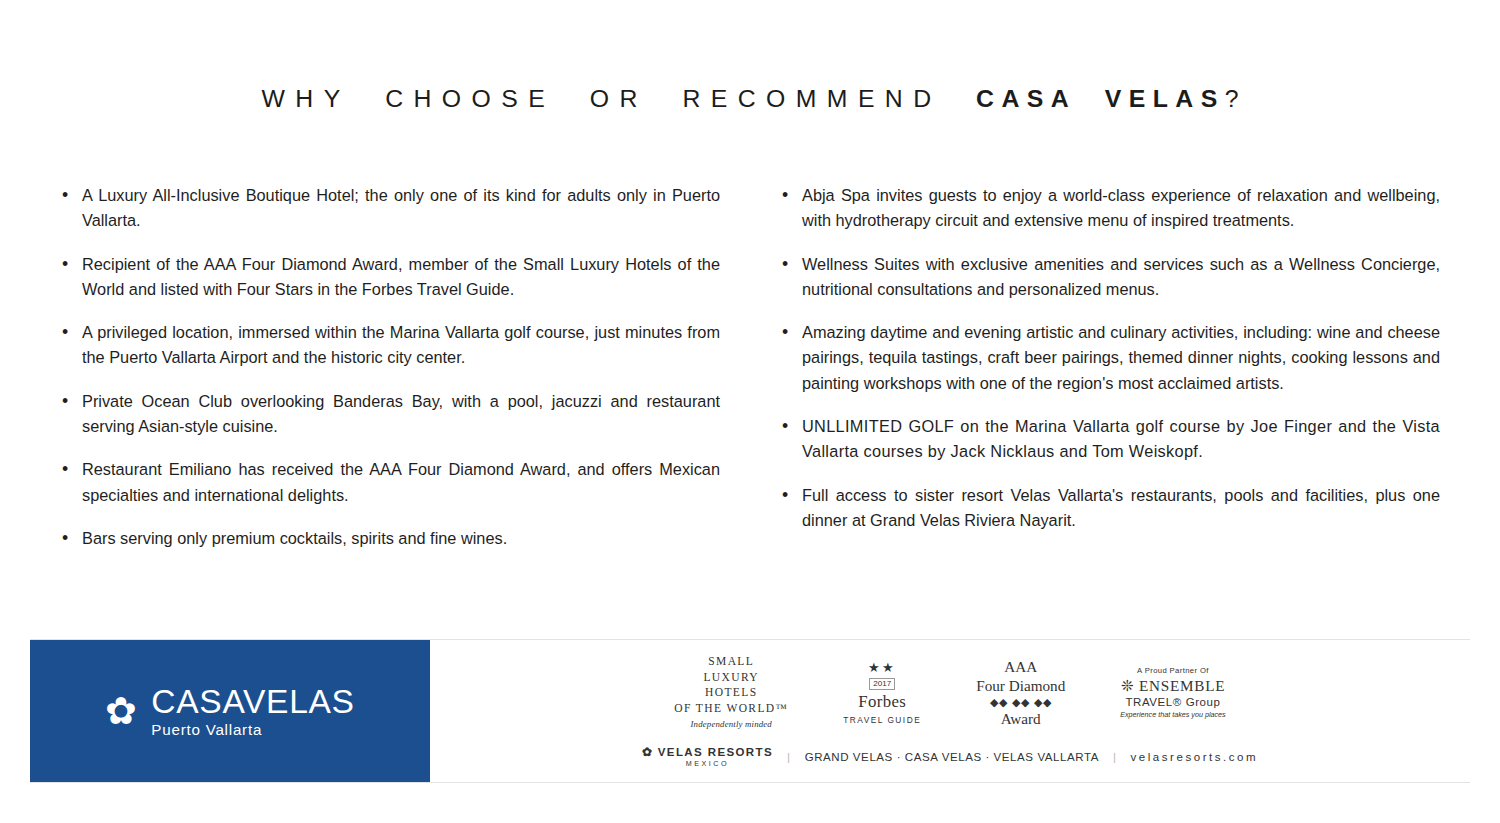Why Choose or Recommend Casa Velas?
A Luxury All-Inclusive Boutique Hotel; the only one of its kind for adults only in Puerto Vallarta.
Recipient of the AAA Four Diamond Award, member of the Small Luxury Hotels of the World and listed with Four Stars in the Forbes Travel Guide.
A privileged location, immersed within the Marina Vallarta golf course, just minutes from the Puerto Vallarta Airport and the historic city center.
Private Ocean Club overlooking Banderas Bay, with a pool, jacuzzi and restaurant serving Asian-style cuisine.
Restaurant Emiliano has received the AAA Four Diamond Award, and offers Mexican specialties and international delights.
Bars serving only premium cocktails, spirits and fine wines.
Abja Spa invites guests to enjoy a world-class experience of relaxation and wellbeing, with hydrotherapy circuit and extensive menu of inspired treatments.
Wellness Suites with exclusive amenities and services such as a Wellness Concierge, nutritional consultations and personalized menus.
Amazing daytime and evening artistic and culinary activities, including: wine and cheese pairings, tequila tastings, craft beer pairings, themed dinner nights, cooking lessons and painting workshops with one of the region's most acclaimed artists.
UNLLIMITED GOLF on the Marina Vallarta golf course by Joe Finger and the Vista Vallarta courses by Jack Nicklaus and Tom Weiskopf.
Full access to sister resort Velas Vallarta's restaurants, pools and facilities, plus one dinner at Grand Velas Riviera Nayarit.
✿ CASAVELAS Puerto Vallarta
SMALL
LUXURY
HOTELS
OF THE WORLD™ Independently minded
★★
2017
Forbes Travel Guide
AAA Four Diamond ◆◆ ◆◆ ◆◆ Award
A Proud Partner Of ❊ ENSEMBLE TRAVEL® Group Experience that takes you places
✿ VELAS RESORTSMEXICO | GRAND VELAS · CASA VELAS · VELAS VALLARTA | velasresorts.com